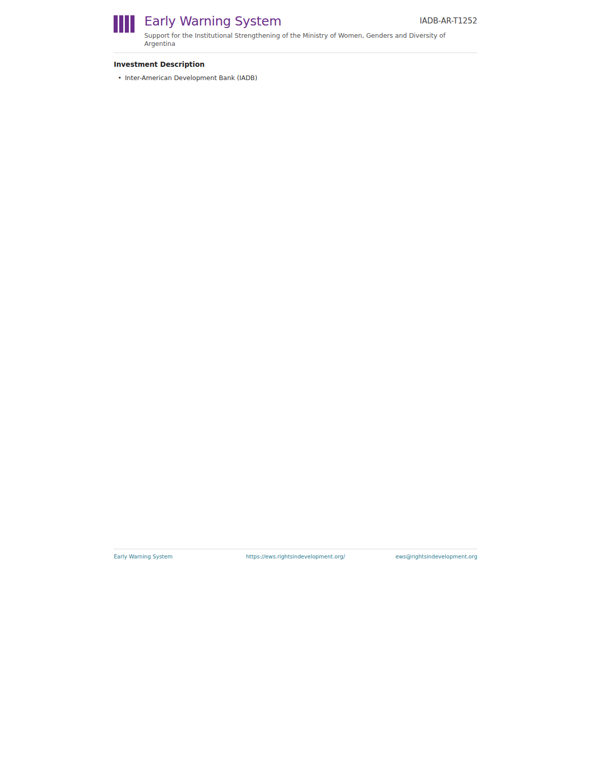Early Warning System
Support for the Institutional Strengthening of the Ministry of Women, Genders and Diversity of Argentina
IADB-AR-T1252
Investment Description
Inter-American Development Bank (IADB)
Early Warning System
https://ews.rightsindevelopment.org/
ews@rightsindevelopment.org